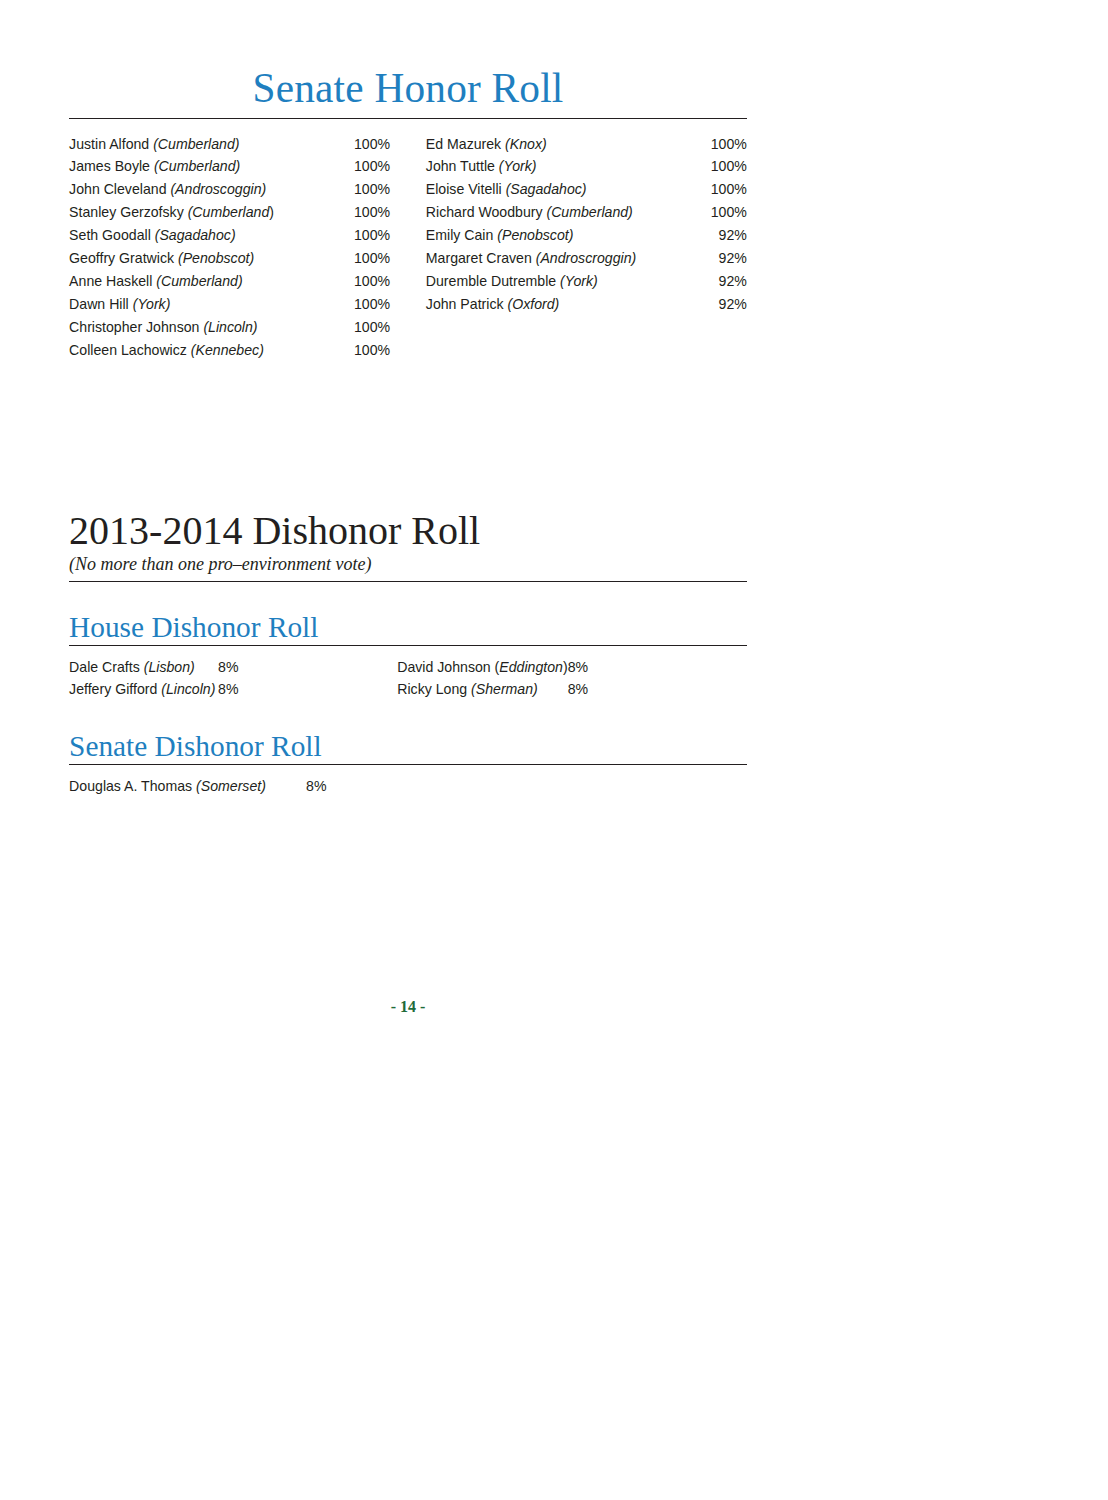Senate Honor Roll
| Justin Alfond (Cumberland) | 100% | | Ed Mazurek (Knox) | 100% |
| James Boyle (Cumberland) | 100% | | John Tuttle (York) | 100% |
| John Cleveland (Androscoggin) | 100% | | Eloise Vitelli (Sagadahoc) | 100% |
| Stanley Gerzofsky (Cumberland ) | 100% | | Richard Woodbury (Cumberland) | 100% |
| Seth Goodall (Sagadahoc) | 100% | | Emily Cain (Penobscot) | 92% |
| Geoffry Gratwick (Penobscot) | 100% | | Margaret Craven (Androscroggin) | 92% |
| Anne Haskell (Cumberland) | 100% | | Duremble Dutremble (York) | 92% |
| Dawn Hill (York) | 100% | | John Patrick (Oxford) | 92% |
| Christopher Johnson (Lincoln) | 100% | | | |
| Colleen Lachowicz (Kennebec) | 100% | | | |
2013-2014 Dishonor Roll
(No more than one pro–environment vote)
House Dishonor Roll
| Dale Crafts (Lisbon) | 8% | David Johnson ( Eddington ) | 8% |
| Jeffery Gifford (Lincoln) | 8% | Ricky Long (Sherman) | 8% |
Senate Dishonor Roll
| Douglas A. Thomas (Somerset) | 8% | | |
- 14 -